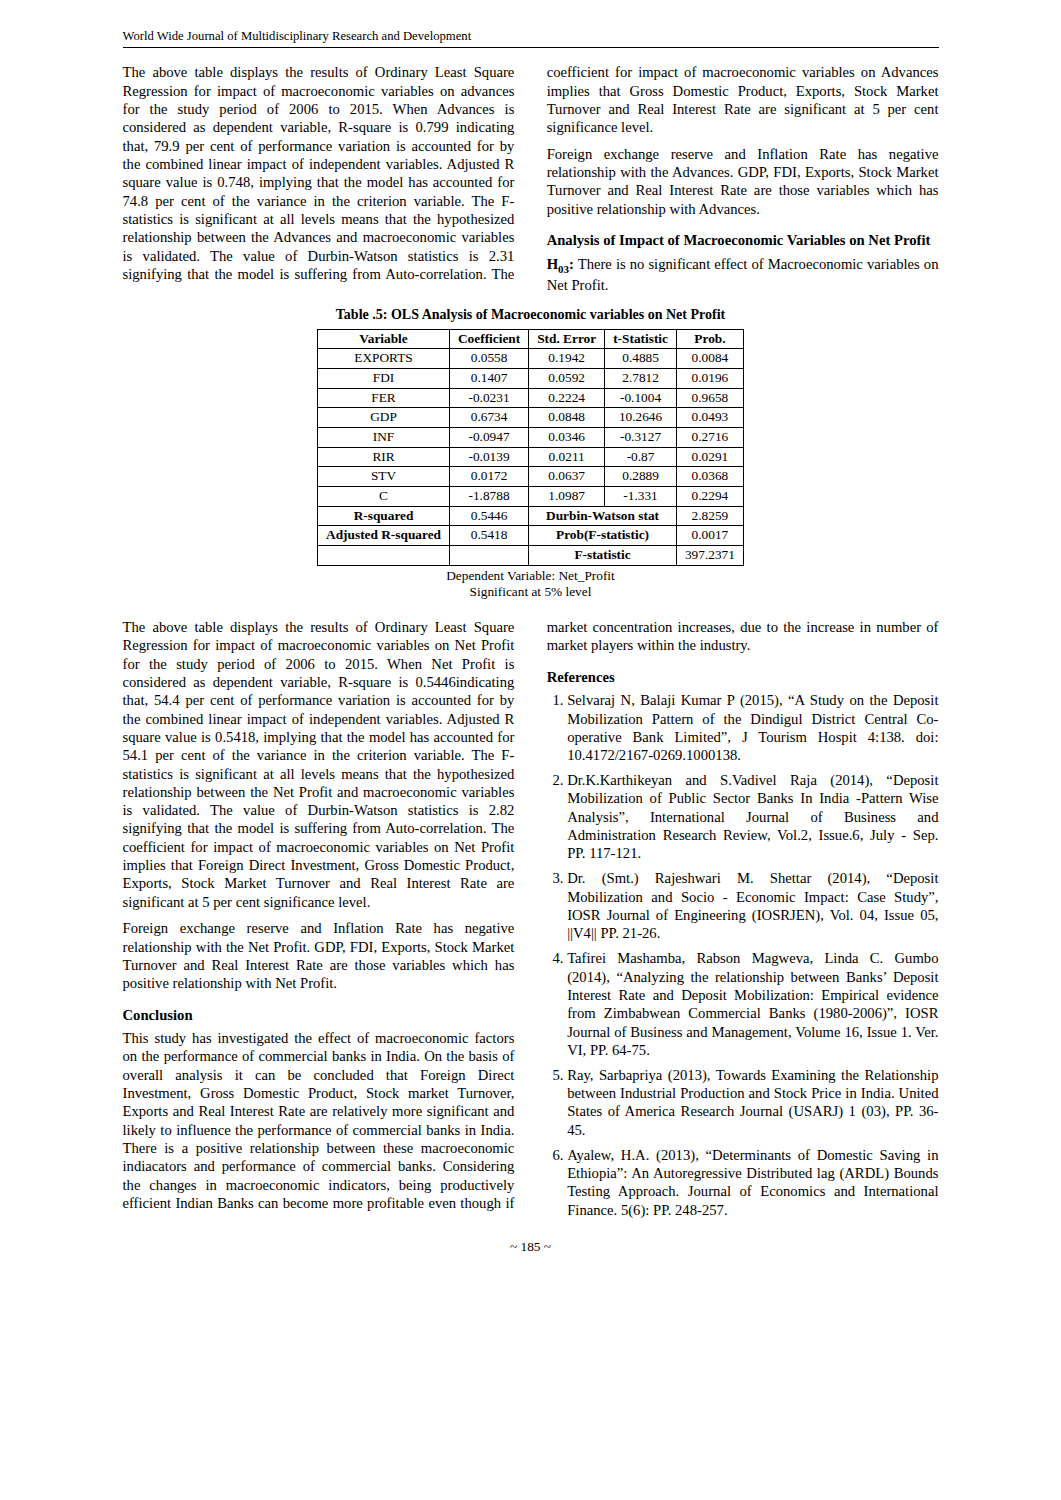World Wide Journal of Multidisciplinary Research and Development
The above table displays the results of Ordinary Least Square Regression for impact of macroeconomic variables on advances for the study period of 2006 to 2015. When Advances is considered as dependent variable, R-square is 0.799 indicating that, 79.9 per cent of performance variation is accounted for by the combined linear impact of independent variables. Adjusted R square value is 0.748, implying that the model has accounted for 74.8 per cent of the variance in the criterion variable. The F-statistics is significant at all levels means that the hypothesized relationship between the Advances and macroeconomic variables is validated. The value of Durbin-Watson statistics is 2.31 signifying that the model is suffering from Auto-correlation. The coefficient for impact of macroeconomic variables on Advances implies that Gross Domestic Product, Exports, Stock Market Turnover and Real Interest Rate are significant at 5 per cent significance level.
Foreign exchange reserve and Inflation Rate has negative relationship with the Advances. GDP, FDI, Exports, Stock Market Turnover and Real Interest Rate are those variables which has positive relationship with Advances.
Analysis of Impact of Macroeconomic Variables on Net Profit
H03: There is no significant effect of Macroeconomic variables on Net Profit.
Table .5: OLS Analysis of Macroeconomic variables on Net Profit
| Variable | Coefficient | Std. Error | t-Statistic | Prob. |
| --- | --- | --- | --- | --- |
| EXPORTS | 0.0558 | 0.1942 | 0.4885 | 0.0084 |
| FDI | 0.1407 | 0.0592 | 2.7812 | 0.0196 |
| FER | -0.0231 | 0.2224 | -0.1004 | 0.9658 |
| GDP | 0.6734 | 0.0848 | 10.2646 | 0.0493 |
| INF | -0.0947 | 0.0346 | -0.3127 | 0.2716 |
| RIR | -0.0139 | 0.0211 | -0.87 | 0.0291 |
| STV | 0.0172 | 0.0637 | 0.2889 | 0.0368 |
| C | -1.8788 | 1.0987 | -1.331 | 0.2294 |
| R-squared | 0.5446 | Durbin-Watson stat | 2.8259 |
| Adjusted R-squared | 0.5418 | Prob(F-statistic) | 0.0017 |
| | | F-statistic | 397.2371 |
Dependent Variable: Net_Profit
Significant at 5% level
The above table displays the results of Ordinary Least Square Regression for impact of macroeconomic variables on Net Profit for the study period of 2006 to 2015. When Net Profit is considered as dependent variable, R-square is 0.5446indicating that, 54.4 per cent of performance variation is accounted for by the combined linear impact of independent variables. Adjusted R square value is 0.5418, implying that the model has accounted for 54.1 per cent of the variance in the criterion variable. The F-statistics is significant at all levels means that the hypothesized relationship between the Net Profit and macroeconomic variables is validated. The value of Durbin-Watson statistics is 2.82 signifying that the model is suffering from Auto-correlation. The coefficient for impact of macroeconomic variables on Net Profit implies that Foreign Direct Investment, Gross Domestic Product, Exports, Stock Market Turnover and Real Interest Rate are significant at 5 per cent significance level.
Foreign exchange reserve and Inflation Rate has negative relationship with the Net Profit. GDP, FDI, Exports, Stock Market Turnover and Real Interest Rate are those variables which has positive relationship with Net Profit.
Conclusion
This study has investigated the effect of macroeconomic factors on the performance of commercial banks in India. On the basis of overall analysis it can be concluded that Foreign Direct Investment, Gross Domestic Product, Stock market Turnover, Exports and Real Interest Rate are relatively more significant and likely to influence the performance of commercial banks in India. There is a positive relationship between these macroeconomic indiacators and performance of commercial banks. Considering the changes in macroeconomic indicators, being productively efficient Indian Banks can become more profitable even though if market concentration increases, due to the increase in number of market players within the industry.
References
Selvaraj N, Balaji Kumar P (2015), “A Study on the Deposit Mobilization Pattern of the Dindigul District Central Co-operative Bank Limited”, J Tourism Hospit 4:138. doi: 10.4172/2167-0269.1000138.
Dr.K.Karthikeyan and S.Vadivel Raja (2014), “Deposit Mobilization of Public Sector Banks In India -Pattern Wise Analysis”, International Journal of Business and Administration Research Review, Vol.2, Issue.6, July - Sep. PP. 117-121.
Dr. (Smt.) Rajeshwari M. Shettar (2014), “Deposit Mobilization and Socio - Economic Impact: Case Study”, IOSR Journal of Engineering (IOSRJEN), Vol. 04, Issue 05, ||V4|| PP. 21-26.
Tafirei Mashamba, Rabson Magweva, Linda C. Gumbo (2014), “Analyzing the relationship between Banks’ Deposit Interest Rate and Deposit Mobilization: Empirical evidence from Zimbabwean Commercial Banks (1980-2006)”, IOSR Journal of Business and Management, Volume 16, Issue 1. Ver. VI, PP. 64-75.
Ray, Sarbapriya (2013), Towards Examining the Relationship between Industrial Production and Stock Price in India. United States of America Research Journal (USARJ) 1 (03), PP. 36-45.
Ayalew, H.A. (2013), “Determinants of Domestic Saving in Ethiopia”: An Autoregressive Distributed lag (ARDL) Bounds Testing Approach. Journal of Economics and International Finance. 5(6): PP. 248-257.
~ 185 ~